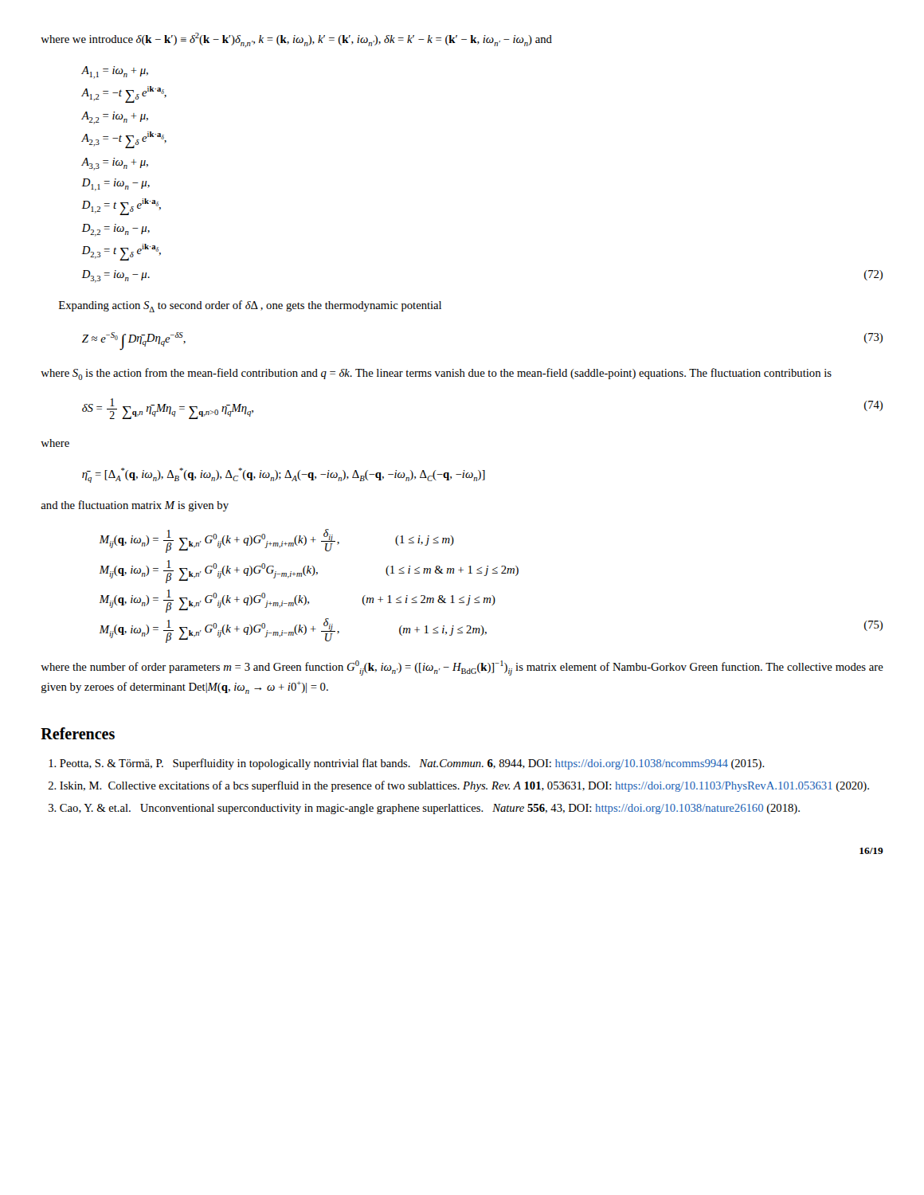where we introduce δ(k − k′) ≡ δ2(k − k′)δn,n′, k = (k, iωn), k′ = (k′, iωn′), δk = k′ − k = (k′ − k, iωn′ − iωn) and
A1,1 = iωn + μ, A1,2 = −t ∑δ eik·aδ, A2,2 = iωn + μ, A2,3 = −t ∑δ eik·aδ, A3,3 = iωn + μ, D1,1 = iωn − μ, D1,2 = t ∑δ eik·aδ, D2,2 = iωn − μ, D2,3 = t ∑δ eik·aδ, D3,3 = iωn − μ. (72)
Expanding action SΔ to second order of δ Δ , one gets the thermodynamic potential
Z ≈ e−S0 ∫ Dη̄q Dηq e−δS, (73)
where S0 is the action from the mean-field contribution and q = δk. The linear terms vanish due to the mean-field (saddle-point) equations. The fluctuation contribution is
δS = 12 ∑q,n η̄q Mηq = ∑q,n>0 η̄q Mηq, (74)
where
η̄q = [ΔA*(q, iωn), ΔB*(q, iωn), ΔC*(q, iωn); ΔA(−q, −iωn), ΔB(−q, −iωn), ΔC(−q, −iωn)]
and the fluctuation matrix M is given by
Mij(q, iωn) = 1 β ∑k,n′ G0ij(k + q)G0j+m,i+m(k) + δij U, (1 ≤ i, j ≤ m) Mij(q, iωn) = 1 β ∑k,n′ G0ij(k + q)G0Gj−m,i+m(k), (1 ≤ i ≤ m & m + 1 ≤ j ≤ 2m) Mij(q, iωn) = 1 β ∑k,n′ G0ij(k + q)G0j+m,i−m(k), (m + 1 ≤ i ≤ 2m & 1 ≤ j ≤ m) Mij(q, iωn) = 1 β ∑k,n′ G0ij(k + q)G0j−m,i−m(k) + δij U, (m + 1 ≤ i, j ≤ 2m), (75)
where the number of order parameters m = 3 and Green function G0ij(k, iωn′) = ([iωn′ − HBdG(k)]−1)ij is matrix element of Nambu-Gorkov Green function. The collective modes are given by zeroes of determinant Det|M(q, iωn → ω + i0+)| = 0.
References
Peotta, S. & Törmä, P. Superfluidity in topologically nontrivial flat bands. Nat.Commun. 6, 8944, DOI: https://doi.org/10.1038/ncomms9944 (2015).
Iskin, M. Collective excitations of a bcs superfluid in the presence of two sublattices. Phys. Rev. A 101, 053631, DOI: https://doi.org/10.1103/PhysRevA.101.053631 (2020).
Cao, Y. & et.al. Unconventional superconductivity in magic-angle graphene superlattices. Nature 556, 43, DOI: https://doi.org/10.1038/nature26160 (2018).
16/19